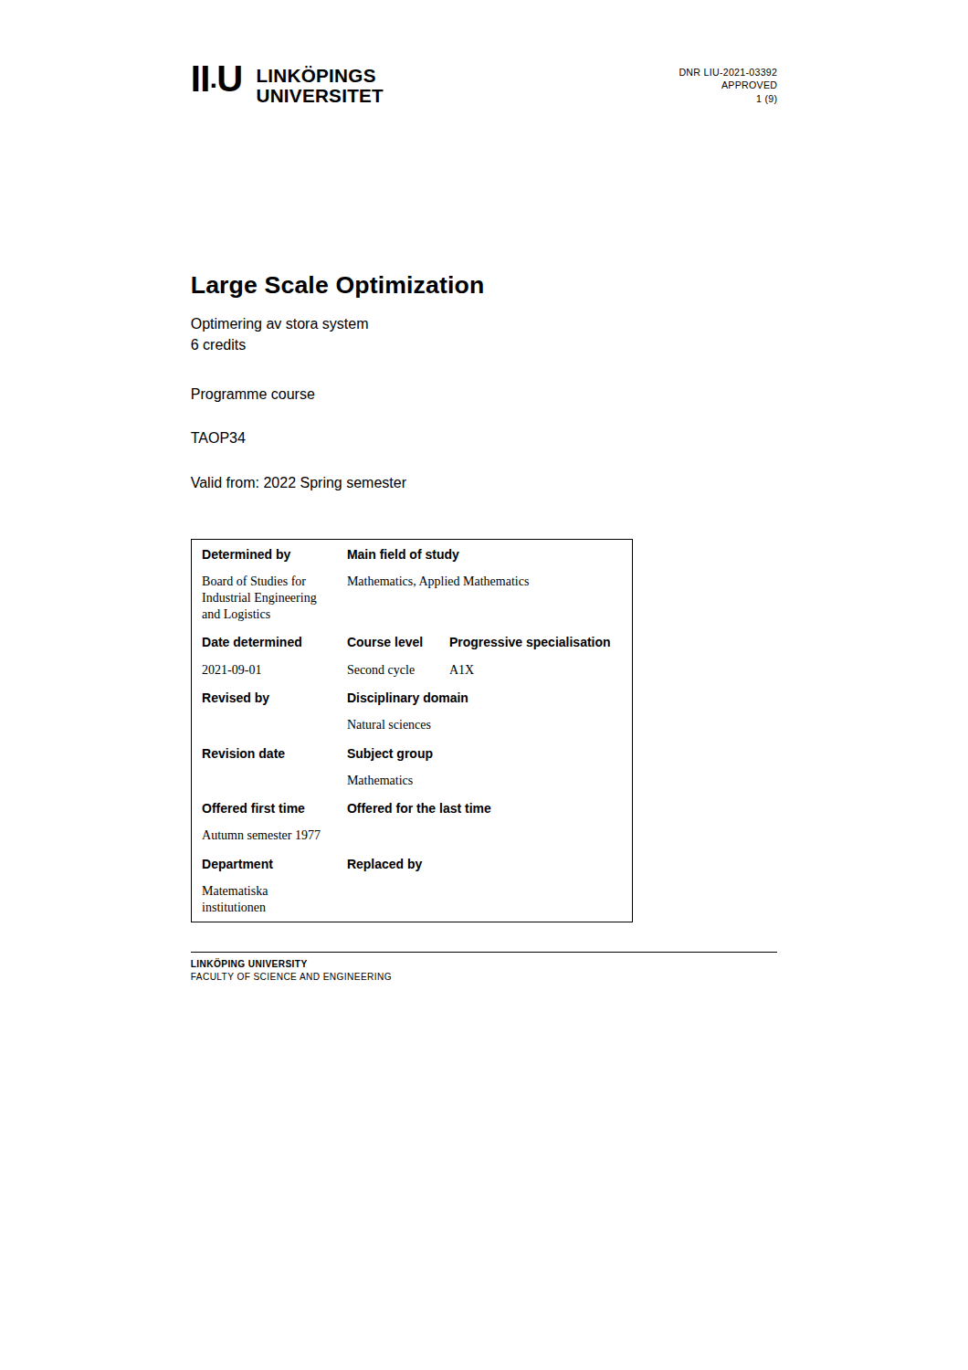II. U
LINKÖPINGS
UNIVERSITET
DNR LIU-2021-03392
APPROVED
1 (9)
Large Scale Optimization
Optimering av stora system
6 credits
Programme course
TAOP34
Valid from: 2022 Spring semester
| Determined by | Main field of study |
| Board of Studies for Industrial Engineering and Logistics | Mathematics, Applied Mathematics |
| Date determined | Course level | Progressive specialisation |
| 2021-09-01 | Second cycle | A1X |
| Revised by | Disciplinary domain |
| | Natural sciences |
| Revision date | Subject group |
| | Mathematics |
| Offered first time | Offered for the last time |
| Autumn semester 1977 | |
| Department | Replaced by |
| Matematiska institutionen | |
LINKÖPING UNIVERSITY
FACULTY OF SCIENCE AND ENGINEERING